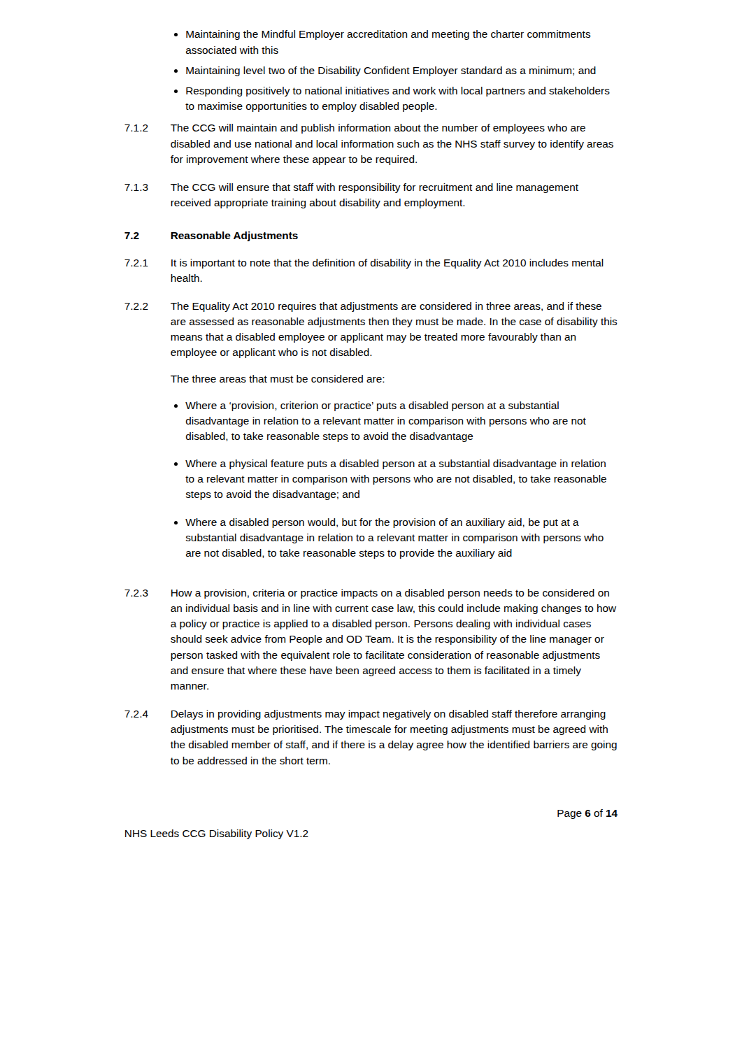Maintaining the Mindful Employer accreditation and meeting the charter commitments associated with this
Maintaining level two of the Disability Confident Employer standard as a minimum; and
Responding positively to national initiatives and work with local partners and stakeholders to maximise opportunities to employ disabled people.
7.1.2
The CCG will maintain and publish information about the number of employees who are disabled and use national and local information such as the NHS staff survey to identify areas for improvement where these appear to be required.
7.1.3
The CCG will ensure that staff with responsibility for recruitment and line management received appropriate training about disability and employment.
7.2
Reasonable Adjustments
7.2.1
It is important to note that the definition of disability in the Equality Act 2010 includes mental health.
7.2.2
The Equality Act 2010 requires that adjustments are considered in three areas, and if these are assessed as reasonable adjustments then they must be made. In the case of disability this means that a disabled employee or applicant may be treated more favourably than an employee or applicant who is not disabled.
The three areas that must be considered are:
Where a ‘provision, criterion or practice’ puts a disabled person at a substantial disadvantage in relation to a relevant matter in comparison with persons who are not disabled, to take reasonable steps to avoid the disadvantage
Where a physical feature puts a disabled person at a substantial disadvantage in relation to a relevant matter in comparison with persons who are not disabled, to take reasonable steps to avoid the disadvantage; and
Where a disabled person would, but for the provision of an auxiliary aid, be put at a substantial disadvantage in relation to a relevant matter in comparison with persons who are not disabled, to take reasonable steps to provide the auxiliary aid
7.2.3
How a provision, criteria or practice impacts on a disabled person needs to be considered on an individual basis and in line with current case law, this could include making changes to how a policy or practice is applied to a disabled person. Persons dealing with individual cases should seek advice from People and OD Team. It is the responsibility of the line manager or person tasked with the equivalent role to facilitate consideration of reasonable adjustments and ensure that where these have been agreed access to them is facilitated in a timely manner.
7.2.4
Delays in providing adjustments may impact negatively on disabled staff therefore arranging adjustments must be prioritised. The timescale for meeting adjustments must be agreed with the disabled member of staff, and if there is a delay agree how the identified barriers are going to be addressed in the short term.
Page 6 of 14
NHS Leeds CCG Disability Policy V1.2